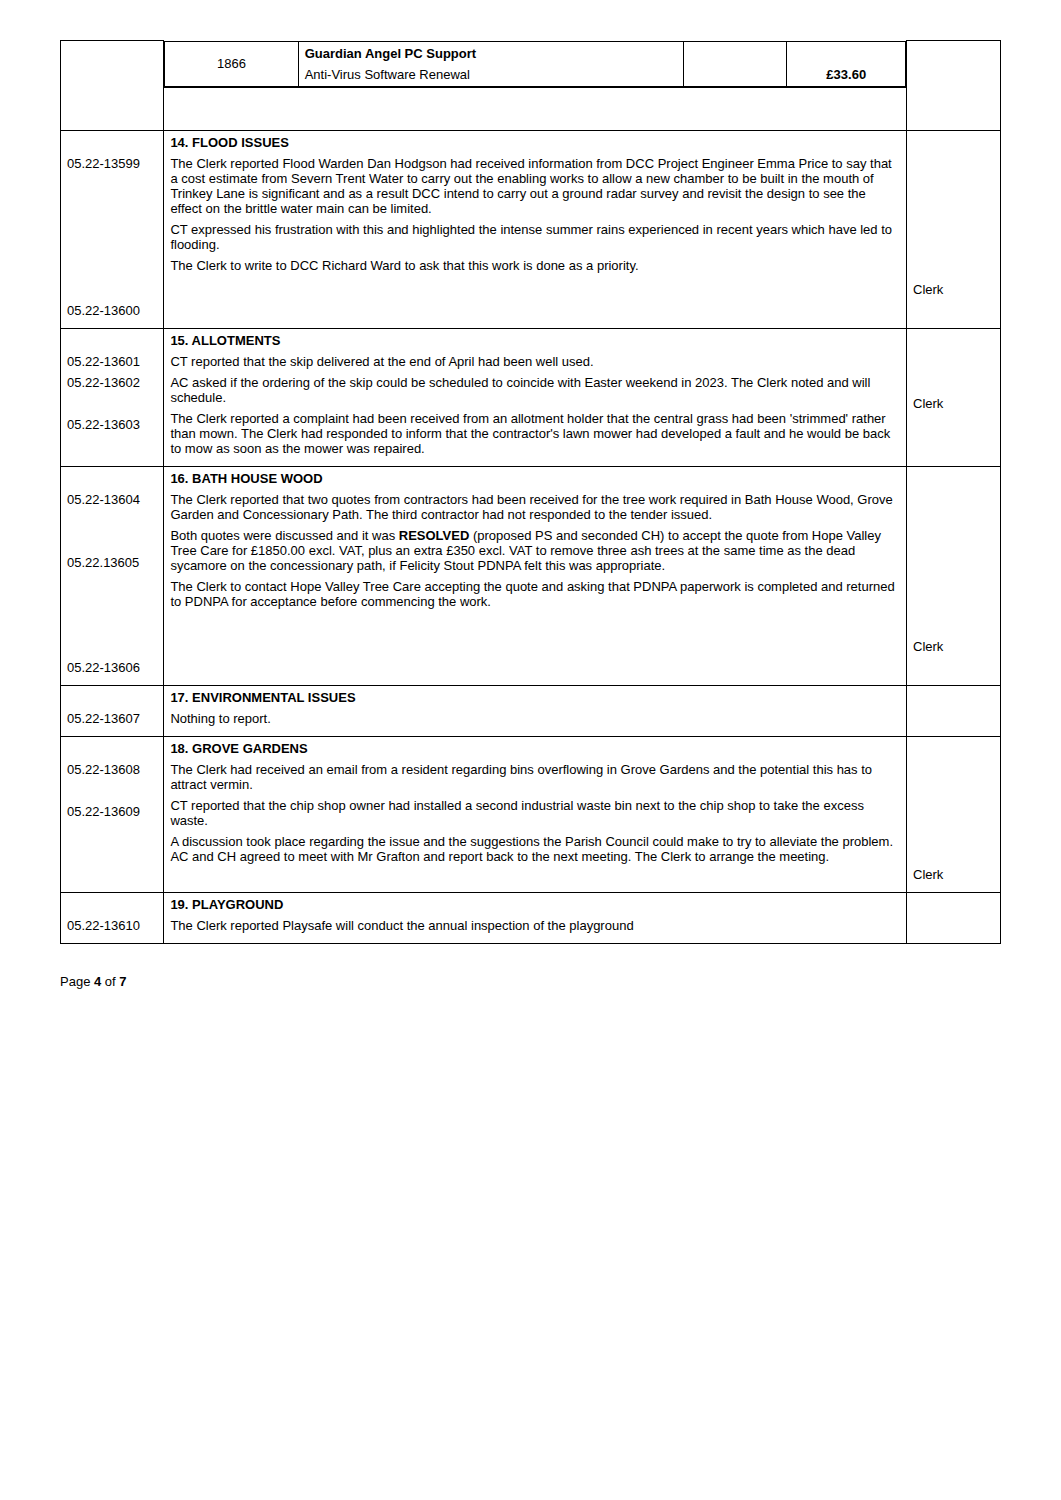| | / 1866 / Guardian Angel PC Support Anti-Virus Software Renewal / / £33.60 / | |
| 05.22-13599 05.22-13600 | 14. FLOOD ISSUES The Clerk reported Flood Warden Dan Hodgson had received information from DCC Project Engineer Emma Price to say that a cost estimate from Severn Trent Water to carry out the enabling works to allow a new chamber to be built in the mouth of Trinkey Lane is significant and as a result DCC intend to carry out a ground radar survey and revisit the design to see the effect on the brittle water main can be limited. CT expressed his frustration with this and highlighted the intense summer rains experienced in recent years which have led to flooding. The Clerk to write to DCC Richard Ward to ask that this work is done as a priority. | Clerk |
| 05.22-13601 05.22-13602 05.22-13603 | 15. ALLOTMENTS CT reported that the skip delivered at the end of April had been well used. AC asked if the ordering of the skip could be scheduled to coincide with Easter weekend in 2023. The Clerk noted and will schedule. The Clerk reported a complaint had been received from an allotment holder that the central grass had been 'strimmed' rather than mown. The Clerk had responded to inform that the contractor's lawn mower had developed a fault and he would be back to mow as soon as the mower was repaired. | Clerk |
| 05.22-13604 05.22.13605 05.22-13606 | 16. BATH HOUSE WOOD The Clerk reported that two quotes from contractors had been received for the tree work required in Bath House Wood, Grove Garden and Concessionary Path. The third contractor had not responded to the tender issued. Both quotes were discussed and it was RESOLVED (proposed PS and seconded CH) to accept the quote from Hope Valley Tree Care for £1850.00 excl. VAT, plus an extra £350 excl. VAT to remove three ash trees at the same time as the dead sycamore on the concessionary path, if Felicity Stout PDNPA felt this was appropriate. The Clerk to contact Hope Valley Tree Care accepting the quote and asking that PDNPA paperwork is completed and returned to PDNPA for acceptance before commencing the work. | Clerk |
| 05.22-13607 | 17. ENVIRONMENTAL ISSUES Nothing to report. | |
| 05.22-13608 05.22-13609 | 18. GROVE GARDENS The Clerk had received an email from a resident regarding bins overflowing in Grove Gardens and the potential this has to attract vermin. CT reported that the chip shop owner had installed a second industrial waste bin next to the chip shop to take the excess waste. A discussion took place regarding the issue and the suggestions the Parish Council could make to try to alleviate the problem. AC and CH agreed to meet with Mr Grafton and report back to the next meeting. The Clerk to arrange the meeting. | Clerk |
| 05.22-13610 | 19. PLAYGROUND The Clerk reported Playsafe will conduct the annual inspection of the playground | |
Page 4 of 7